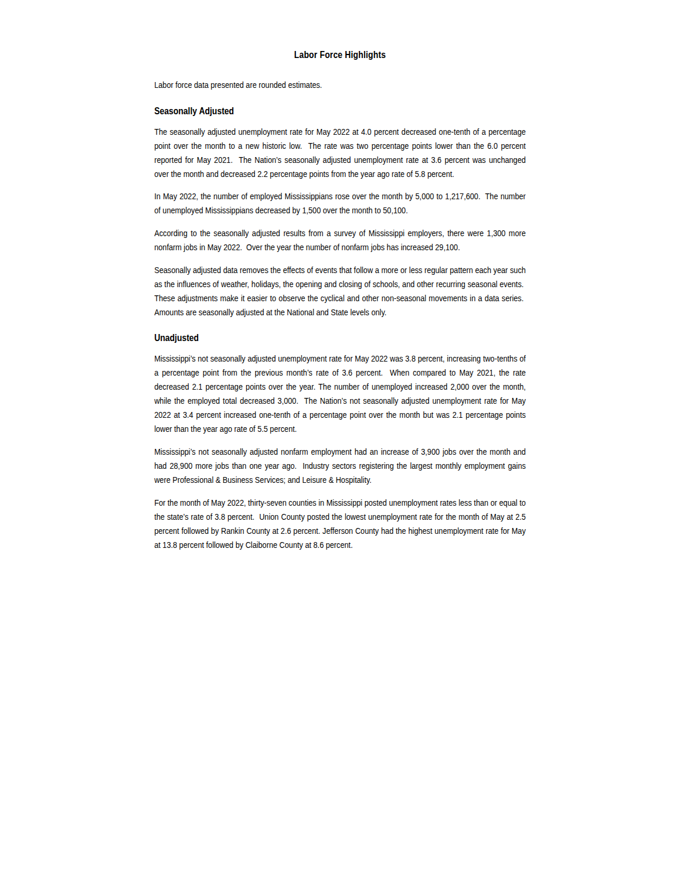Labor Force Highlights
Labor force data presented are rounded estimates.
Seasonally Adjusted
The seasonally adjusted unemployment rate for May 2022 at 4.0 percent decreased one-tenth of a percentage point over the month to a new historic low. The rate was two percentage points lower than the 6.0 percent reported for May 2021. The Nation’s seasonally adjusted unemployment rate at 3.6 percent was unchanged over the month and decreased 2.2 percentage points from the year ago rate of 5.8 percent.
In May 2022, the number of employed Mississippians rose over the month by 5,000 to 1,217,600. The number of unemployed Mississippians decreased by 1,500 over the month to 50,100.
According to the seasonally adjusted results from a survey of Mississippi employers, there were 1,300 more nonfarm jobs in May 2022. Over the year the number of nonfarm jobs has increased 29,100.
Seasonally adjusted data removes the effects of events that follow a more or less regular pattern each year such as the influences of weather, holidays, the opening and closing of schools, and other recurring seasonal events. These adjustments make it easier to observe the cyclical and other non-seasonal movements in a data series. Amounts are seasonally adjusted at the National and State levels only.
Unadjusted
Mississippi’s not seasonally adjusted unemployment rate for May 2022 was 3.8 percent, increasing two-tenths of a percentage point from the previous month’s rate of 3.6 percent. When compared to May 2021, the rate decreased 2.1 percentage points over the year. The number of unemployed increased 2,000 over the month, while the employed total decreased 3,000. The Nation’s not seasonally adjusted unemployment rate for May 2022 at 3.4 percent increased one-tenth of a percentage point over the month but was 2.1 percentage points lower than the year ago rate of 5.5 percent.
Mississippi’s not seasonally adjusted nonfarm employment had an increase of 3,900 jobs over the month and had 28,900 more jobs than one year ago. Industry sectors registering the largest monthly employment gains were Professional & Business Services; and Leisure & Hospitality.
For the month of May 2022, thirty-seven counties in Mississippi posted unemployment rates less than or equal to the state’s rate of 3.8 percent. Union County posted the lowest unemployment rate for the month of May at 2.5 percent followed by Rankin County at 2.6 percent. Jefferson County had the highest unemployment rate for May at 13.8 percent followed by Claiborne County at 8.6 percent.